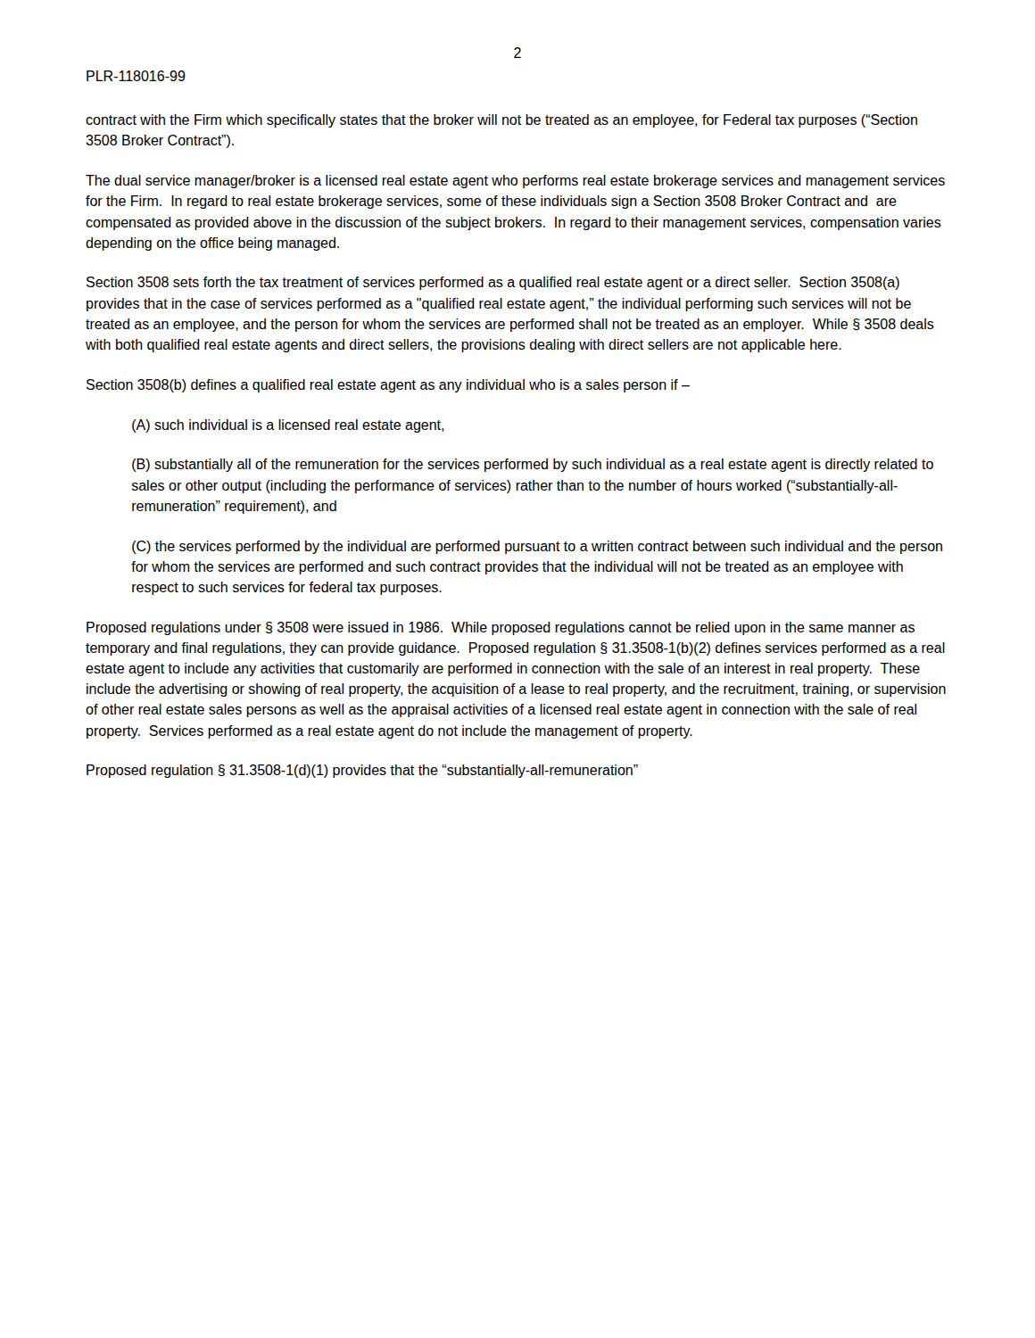2
PLR-118016-99
contract with the Firm which specifically states that the broker will not be treated as an employee, for Federal tax purposes (“Section 3508 Broker Contract”).
The dual service manager/broker is a licensed real estate agent who performs real estate brokerage services and management services for the Firm. In regard to real estate brokerage services, some of these individuals sign a Section 3508 Broker Contract and are compensated as provided above in the discussion of the subject brokers. In regard to their management services, compensation varies depending on the office being managed.
Section 3508 sets forth the tax treatment of services performed as a qualified real estate agent or a direct seller. Section 3508(a) provides that in the case of services performed as a "qualified real estate agent,” the individual performing such services will not be treated as an employee, and the person for whom the services are performed shall not be treated as an employer. While § 3508 deals with both qualified real estate agents and direct sellers, the provisions dealing with direct sellers are not applicable here.
Section 3508(b) defines a qualified real estate agent as any individual who is a sales person if –
(A) such individual is a licensed real estate agent,
(B) substantially all of the remuneration for the services performed by such individual as a real estate agent is directly related to sales or other output (including the performance of services) rather than to the number of hours worked (“substantially-all-remuneration” requirement), and
(C) the services performed by the individual are performed pursuant to a written contract between such individual and the person for whom the services are performed and such contract provides that the individual will not be treated as an employee with respect to such services for federal tax purposes.
Proposed regulations under § 3508 were issued in 1986. While proposed regulations cannot be relied upon in the same manner as temporary and final regulations, they can provide guidance. Proposed regulation § 31.3508-1(b)(2) defines services performed as a real estate agent to include any activities that customarily are performed in connection with the sale of an interest in real property. These include the advertising or showing of real property, the acquisition of a lease to real property, and the recruitment, training, or supervision of other real estate sales persons as well as the appraisal activities of a licensed real estate agent in connection with the sale of real property. Services performed as a real estate agent do not include the management of property.
Proposed regulation § 31.3508-1(d)(1) provides that the “substantially-all-remuneration”